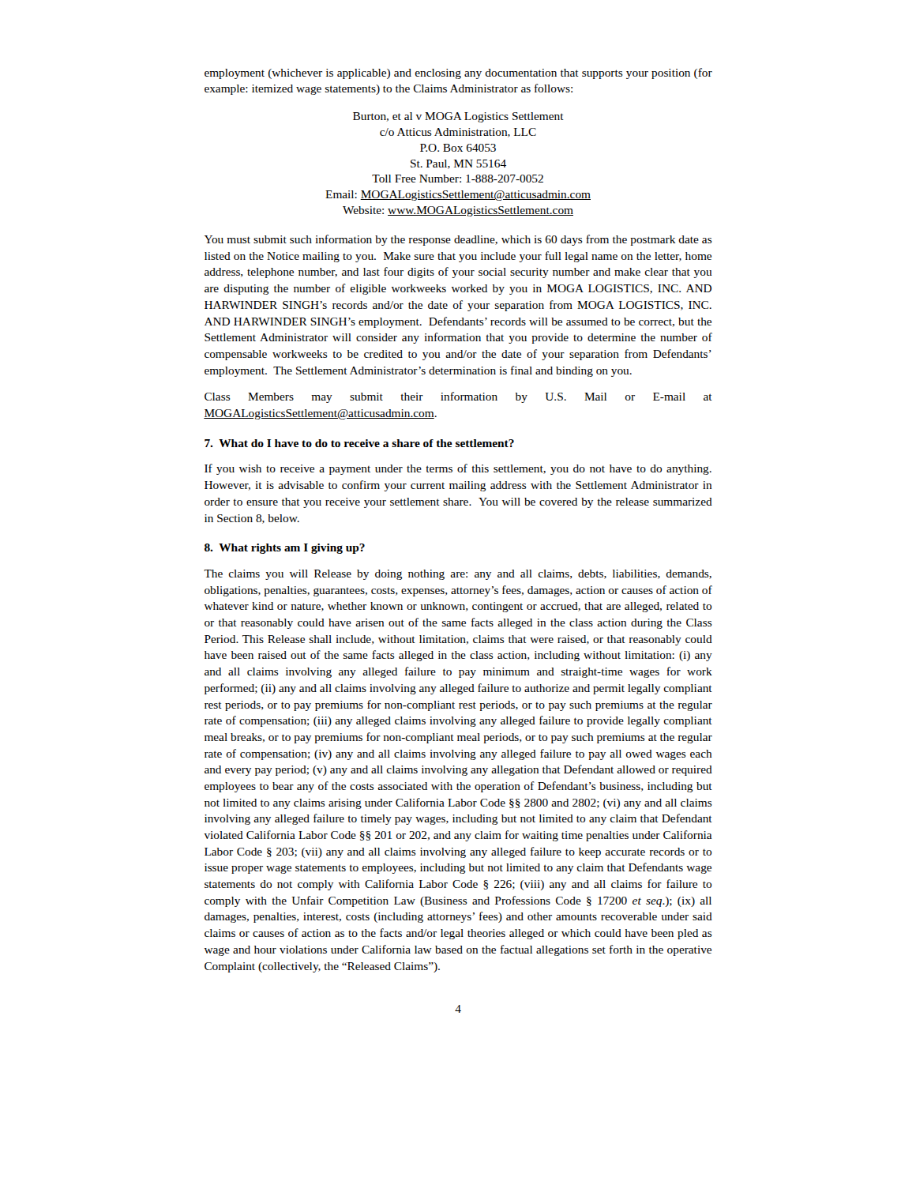employment (whichever is applicable) and enclosing any documentation that supports your position (for example: itemized wage statements) to the Claims Administrator as follows:
Burton, et al v MOGA Logistics Settlement
c/o Atticus Administration, LLC
P.O. Box 64053
St. Paul, MN 55164
Toll Free Number: 1-888-207-0052
Email: MOGALogisticsSettlement@atticusadmin.com
Website: www.MOGALogisticsSettlement.com
You must submit such information by the response deadline, which is 60 days from the postmark date as listed on the Notice mailing to you. Make sure that you include your full legal name on the letter, home address, telephone number, and last four digits of your social security number and make clear that you are disputing the number of eligible workweeks worked by you in MOGA LOGISTICS, INC. AND HARWINDER SINGH’s records and/or the date of your separation from MOGA LOGISTICS, INC. AND HARWINDER SINGH’s employment. Defendants’ records will be assumed to be correct, but the Settlement Administrator will consider any information that you provide to determine the number of compensable workweeks to be credited to you and/or the date of your separation from Defendants’ employment. The Settlement Administrator’s determination is final and binding on you.
Class Members may submit their information by U.S. Mail or E-mail at MOGALogisticsSettlement@atticusadmin.com.
7. What do I have to do to receive a share of the settlement?
If you wish to receive a payment under the terms of this settlement, you do not have to do anything. However, it is advisable to confirm your current mailing address with the Settlement Administrator in order to ensure that you receive your settlement share. You will be covered by the release summarized in Section 8, below.
8. What rights am I giving up?
The claims you will Release by doing nothing are: any and all claims, debts, liabilities, demands, obligations, penalties, guarantees, costs, expenses, attorney’s fees, damages, action or causes of action of whatever kind or nature, whether known or unknown, contingent or accrued, that are alleged, related to or that reasonably could have arisen out of the same facts alleged in the class action during the Class Period. This Release shall include, without limitation, claims that were raised, or that reasonably could have been raised out of the same facts alleged in the class action, including without limitation: (i) any and all claims involving any alleged failure to pay minimum and straight-time wages for work performed; (ii) any and all claims involving any alleged failure to authorize and permit legally compliant rest periods, or to pay premiums for non-compliant rest periods, or to pay such premiums at the regular rate of compensation; (iii) any alleged claims involving any alleged failure to provide legally compliant meal breaks, or to pay premiums for non-compliant meal periods, or to pay such premiums at the regular rate of compensation; (iv) any and all claims involving any alleged failure to pay all owed wages each and every pay period; (v) any and all claims involving any allegation that Defendant allowed or required employees to bear any of the costs associated with the operation of Defendant’s business, including but not limited to any claims arising under California Labor Code §§ 2800 and 2802; (vi) any and all claims involving any alleged failure to timely pay wages, including but not limited to any claim that Defendant violated California Labor Code §§ 201 or 202, and any claim for waiting time penalties under California Labor Code § 203; (vii) any and all claims involving any alleged failure to keep accurate records or to issue proper wage statements to employees, including but not limited to any claim that Defendants wage statements do not comply with California Labor Code § 226; (viii) any and all claims for failure to comply with the Unfair Competition Law (Business and Professions Code § 17200 et seq.); (ix) all damages, penalties, interest, costs (including attorneys’ fees) and other amounts recoverable under said claims or causes of action as to the facts and/or legal theories alleged or which could have been pled as wage and hour violations under California law based on the factual allegations set forth in the operative Complaint (collectively, the “Released Claims”).
4